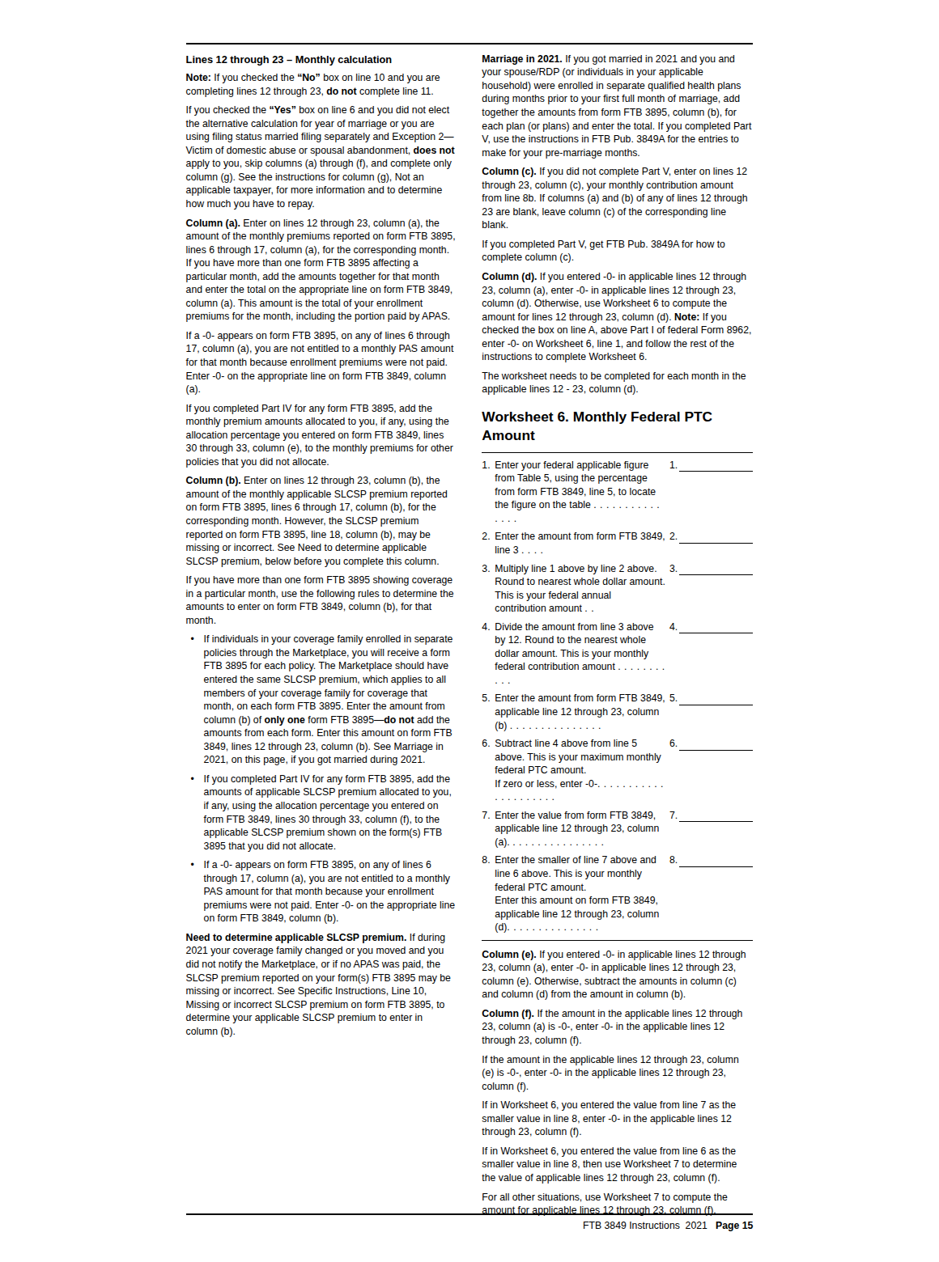Lines 12 through 23 – Monthly calculation
Note: If you checked the “No” box on line 10 and you are completing lines 12 through 23, do not complete line 11.
If you checked the “Yes” box on line 6 and you did not elect the alternative calculation for year of marriage or you are using filing status married filing separately and Exception 2—Victim of domestic abuse or spousal abandonment, does not apply to you, skip columns (a) through (f), and complete only column (g). See the instructions for column (g), Not an applicable taxpayer, for more information and to determine how much you have to repay.
Column (a). Enter on lines 12 through 23, column (a), the amount of the monthly premiums reported on form FTB 3895, lines 6 through 17, column (a), for the corresponding month. If you have more than one form FTB 3895 affecting a particular month, add the amounts together for that month and enter the total on the appropriate line on form FTB 3849, column (a). This amount is the total of your enrollment premiums for the month, including the portion paid by APAS.
If a -0- appears on form FTB 3895, on any of lines 6 through 17, column (a), you are not entitled to a monthly PAS amount for that month because enrollment premiums were not paid. Enter -0- on the appropriate line on form FTB 3849, column (a).
If you completed Part IV for any form FTB 3895, add the monthly premium amounts allocated to you, if any, using the allocation percentage you entered on form FTB 3849, lines 30 through 33, column (e), to the monthly premiums for other policies that you did not allocate.
Column (b). Enter on lines 12 through 23, column (b), the amount of the monthly applicable SLCSP premium reported on form FTB 3895, lines 6 through 17, column (b), for the corresponding month. However, the SLCSP premium reported on form FTB 3895, line 18, column (b), may be missing or incorrect. See Need to determine applicable SLCSP premium, below before you complete this column.
If you have more than one form FTB 3895 showing coverage in a particular month, use the following rules to determine the amounts to enter on form FTB 3849, column (b), for that month.
If individuals in your coverage family enrolled in separate policies through the Marketplace, you will receive a form FTB 3895 for each policy. The Marketplace should have entered the same SLCSP premium, which applies to all members of your coverage family for coverage that month, on each form FTB 3895. Enter the amount from column (b) of only one form FTB 3895—do not add the amounts from each form. Enter this amount on form FTB 3849, lines 12 through 23, column (b). See Marriage in 2021, on this page, if you got married during 2021.
If you completed Part IV for any form FTB 3895, add the amounts of applicable SLCSP premium allocated to you, if any, using the allocation percentage you entered on form FTB 3849, lines 30 through 33, column (f), to the applicable SLCSP premium shown on the form(s) FTB 3895 that you did not allocate.
If a -0- appears on form FTB 3895, on any of lines 6 through 17, column (a), you are not entitled to a monthly PAS amount for that month because your enrollment premiums were not paid. Enter -0- on the appropriate line on form FTB 3849, column (b).
Need to determine applicable SLCSP premium. If during 2021 your coverage family changed or you moved and you did not notify the Marketplace, or if no APAS was paid, the SLCSP premium reported on your form(s) FTB 3895 may be missing or incorrect. See Specific Instructions, Line 10, Missing or incorrect SLCSP premium on form FTB 3895, to determine your applicable SLCSP premium to enter in column (b).
Marriage in 2021. If you got married in 2021 and you and your spouse/RDP (or individuals in your applicable household) were enrolled in separate qualified health plans during months prior to your first full month of marriage, add together the amounts from form FTB 3895, column (b), for each plan (or plans) and enter the total. If you completed Part V, use the instructions in FTB Pub. 3849A for the entries to make for your pre-marriage months.
Column (c). If you did not complete Part V, enter on lines 12 through 23, column (c), your monthly contribution amount from line 8b. If columns (a) and (b) of any of lines 12 through 23 are blank, leave column (c) of the corresponding line blank.
If you completed Part V, get FTB Pub. 3849A for how to complete column (c).
Column (d). If you entered -0- in applicable lines 12 through 23, column (a), enter -0- in applicable lines 12 through 23, column (d). Otherwise, use Worksheet 6 to compute the amount for lines 12 through 23, column (d). Note: If you checked the box on line A, above Part I of federal Form 8962, enter -0- on Worksheet 6, line 1, and follow the rest of the instructions to complete Worksheet 6.
The worksheet needs to be completed for each month in the applicable lines 12 - 23, column (d).
Worksheet 6. Monthly Federal PTC Amount
1.
Enter your federal applicable figure from Table 5, using the percentage from form FTB 3849, line 5, to locate the figure on the table . . . . . . . . . . . . . . .
1.
2.
Enter the amount from form FTB 3849, line 3 . . . .
2.
3.
Multiply line 1 above by line 2 above.
Round to nearest whole dollar amount.
This is your federal annual contribution amount . .
3.
4.
Divide the amount from line 3 above by 12. Round to the nearest whole dollar amount. This is your monthly federal contribution amount . . . . . . . . . . .
4.
5.
Enter the amount from form FTB 3849, applicable line 12 through 23, column (b) . . . . . . . . . . . . . . .
5.
6.
Subtract line 4 above from line 5 above. This is your maximum monthly federal PTC amount.
If zero or less, enter -0-. . . . . . . . . . . . . . . . . . . . .
6.
7.
Enter the value from form FTB 3849, applicable line 12 through 23, column (a). . . . . . . . . . . . . . . .
7.
8.
Enter the smaller of line 7 above and line 6 above. This is your monthly federal PTC amount.
Enter this amount on form FTB 3849, applicable line 12 through 23, column (d). . . . . . . . . . . . . . .
8.
Column (e). If you entered -0- in applicable lines 12 through 23, column (a), enter -0- in applicable lines 12 through 23, column (e). Otherwise, subtract the amounts in column (c) and column (d) from the amount in column (b).
Column (f). If the amount in the applicable lines 12 through 23, column (a) is -0-, enter -0- in the applicable lines 12 through 23, column (f).
If the amount in the applicable lines 12 through 23, column (e) is -0-, enter -0- in the applicable lines 12 through 23, column (f).
If in Worksheet 6, you entered the value from line 7 as the smaller value in line 8, enter -0- in the applicable lines 12 through 23, column (f).
If in Worksheet 6, you entered the value from line 6 as the smaller value in line 8, then use Worksheet 7 to determine the value of applicable lines 12 through 23, column (f).
For all other situations, use Worksheet 7 to compute the amount for applicable lines 12 through 23, column (f).
FTB 3849 Instructions 2021 Page 15